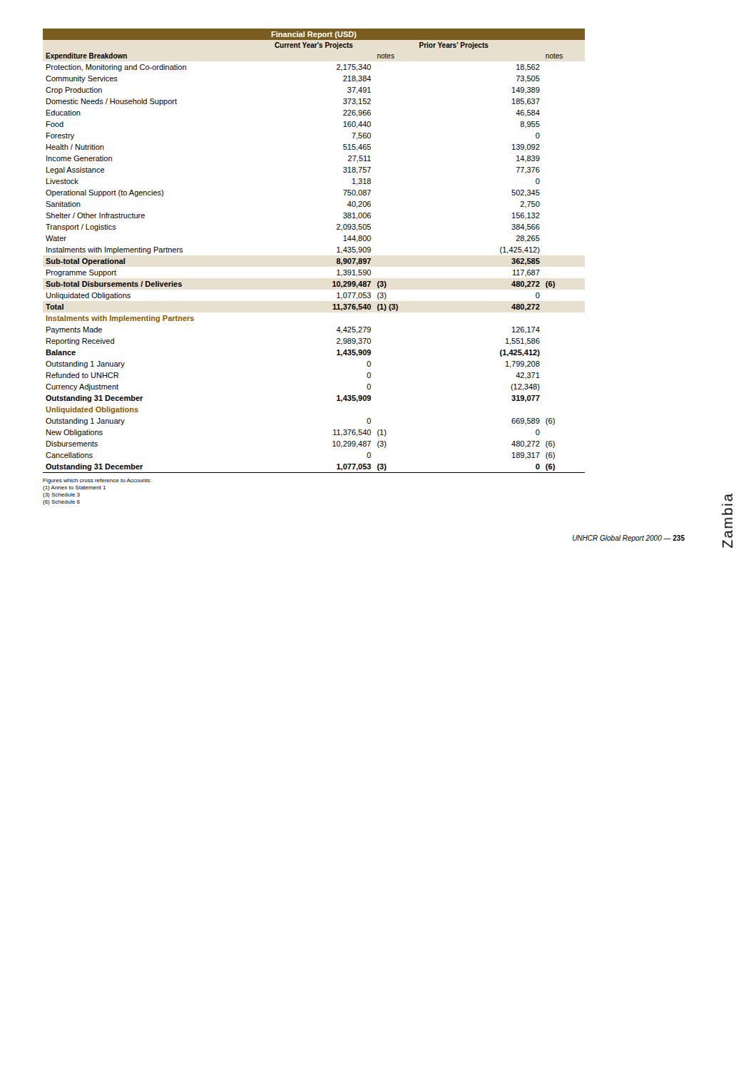Zambia
| Financial Report (USD) |
| | Current Year's Projects | Prior Years' Projects |
| Expenditure Breakdown | | notes | | notes |
| Protection, Monitoring and Co-ordination | 2,175,340 | | 18,562 | |
| Community Services | 218,384 | | 73,505 | |
| Crop Production | 37,491 | | 149,389 | |
| Domestic Needs / Household Support | 373,152 | | 185,637 | |
| Education | 226,966 | | 46,584 | |
| Food | 160,440 | | 8,955 | |
| Forestry | 7,560 | | 0 | |
| Health / Nutrition | 515,465 | | 139,092 | |
| Income Generation | 27,511 | | 14,839 | |
| Legal Assistance | 318,757 | | 77,376 | |
| Livestock | 1,318 | | 0 | |
| Operational Support (to Agencies) | 750,087 | | 502,345 | |
| Sanitation | 40,206 | | 2,750 | |
| Shelter / Other Infrastructure | 381,006 | | 156,132 | |
| Transport / Logistics | 2,093,505 | | 384,566 | |
| Water | 144,800 | | 28,265 | |
| Instalments with Implementing Partners | 1,435,909 | | (1,425,412) | |
| Sub-total Operational | 8,907,897 | | 362,585 | |
| Programme Support | 1,391,590 | | 117,687 | |
| Sub-total Disbursements / Deliveries | 10,299,487 | (3) | 480,272 | (6) |
| Unliquidated Obligations | 1,077,053 | (3) | 0 | |
| Total | 11,376,540 | (1) (3) | 480,272 | |
| Instalments with Implementing Partners | | | | |
| Payments Made | 4,425,279 | | 126,174 | |
| Reporting Received | 2,989,370 | | 1,551,586 | |
| Balance | 1,435,909 | | (1,425,412) | |
| Outstanding 1 January | 0 | | 1,799,208 | |
| Refunded to UNHCR | 0 | | 42,371 | |
| Currency Adjustment | 0 | | (12,348) | |
| Outstanding 31 December | 1,435,909 | | 319,077 | |
| Unliquidated Obligations | | | | |
| Outstanding 1 January | 0 | | 669,589 | (6) |
| New Obligations | 11,376,540 | (1) | 0 | |
| Disbursements | 10,299,487 | (3) | 480,272 | (6) |
| Cancellations | 0 | | 189,317 | (6) |
| Outstanding 31 December | 1,077,053 | (3) | 0 | (6) |
Figures which cross reference to Accounts:
(1) Annex to Statement 1
(3) Schedule 3
(6) Schedule 6
UNHCR Global Report 2000 — 235